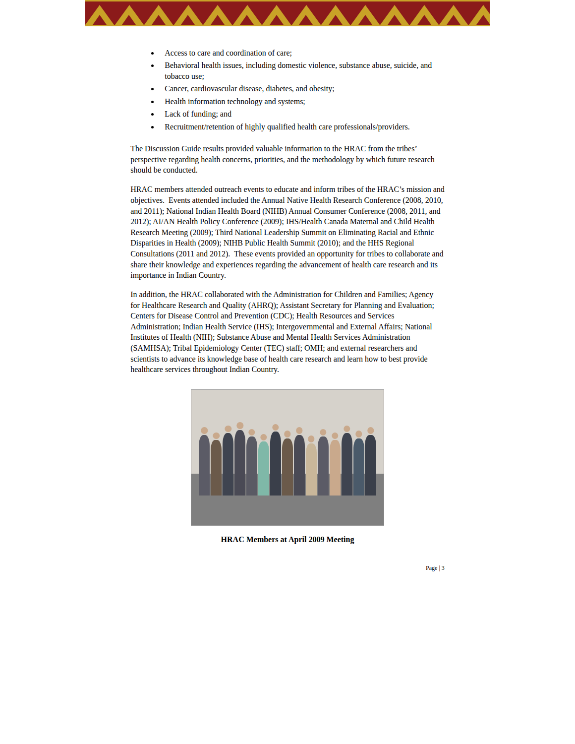Access to care and coordination of care;
Behavioral health issues, including domestic violence, substance abuse, suicide, and tobacco use;
Cancer, cardiovascular disease, diabetes, and obesity;
Health information technology and systems;
Lack of funding; and
Recruitment/retention of highly qualified health care professionals/providers.
The Discussion Guide results provided valuable information to the HRAC from the tribes’ perspective regarding health concerns, priorities, and the methodology by which future research should be conducted.
HRAC members attended outreach events to educate and inform tribes of the HRAC’s mission and objectives. Events attended included the Annual Native Health Research Conference (2008, 2010, and 2011); National Indian Health Board (NIHB) Annual Consumer Conference (2008, 2011, and 2012); AI/AN Health Policy Conference (2009); IHS/Health Canada Maternal and Child Health Research Meeting (2009); Third National Leadership Summit on Eliminating Racial and Ethnic Disparities in Health (2009); NIHB Public Health Summit (2010); and the HHS Regional Consultations (2011 and 2012). These events provided an opportunity for tribes to collaborate and share their knowledge and experiences regarding the advancement of health care research and its importance in Indian Country.
In addition, the HRAC collaborated with the Administration for Children and Families; Agency for Healthcare Research and Quality (AHRQ); Assistant Secretary for Planning and Evaluation; Centers for Disease Control and Prevention (CDC); Health Resources and Services Administration; Indian Health Service (IHS); Intergovernmental and External Affairs; National Institutes of Health (NIH); Substance Abuse and Mental Health Services Administration (SAMHSA); Tribal Epidemiology Center (TEC) staff; OMH; and external researchers and scientists to advance its knowledge base of health care research and learn how to best provide healthcare services throughout Indian Country.
HRAC Members at April 2009 Meeting
Page | 3